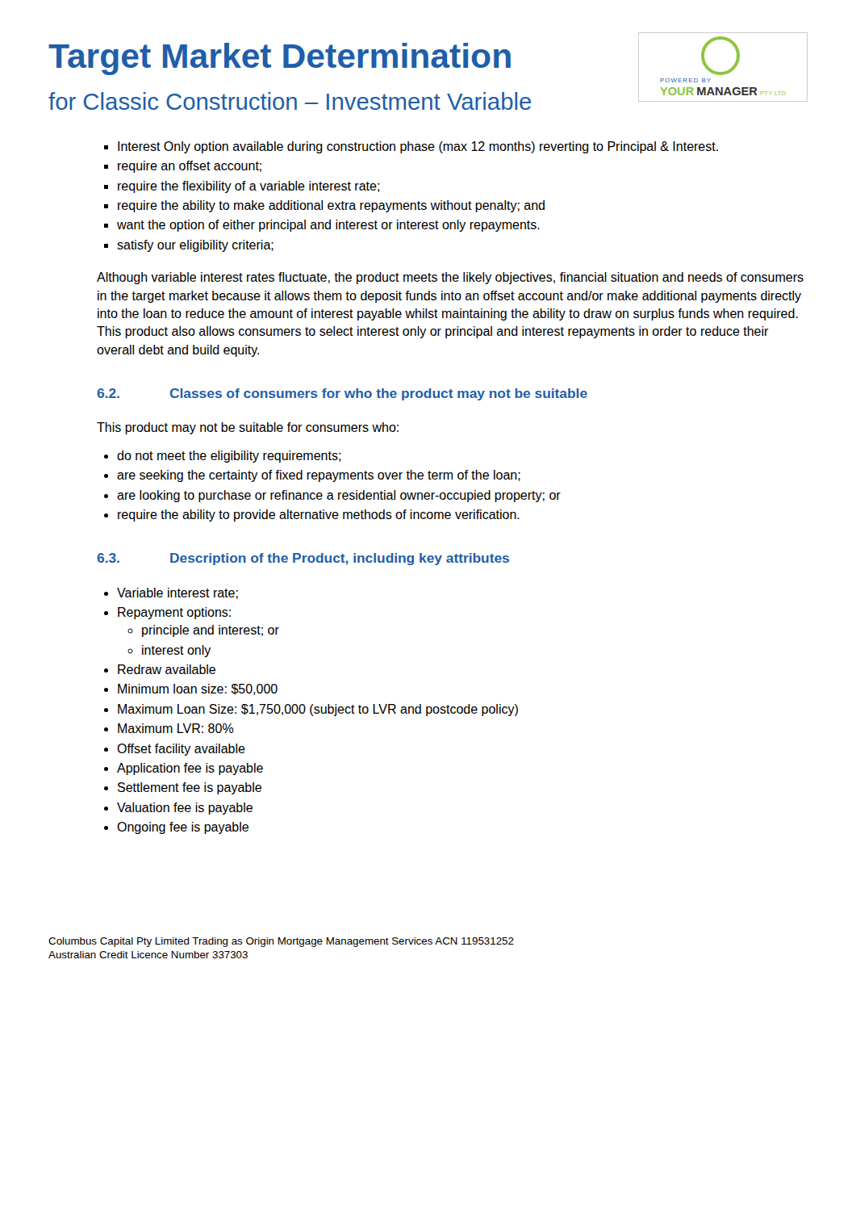Target Market Determination
POWERED BY
YOUR MANAGER PTY LTD
for Classic Construction – Investment Variable
Interest Only option available during construction phase (max 12 months) reverting to Principal & Interest.
require an offset account;
require the flexibility of a variable interest rate;
require the ability to make additional extra repayments without penalty; and
want the option of either principal and interest or interest only repayments.
satisfy our eligibility criteria;
Although variable interest rates fluctuate, the product meets the likely objectives, financial situation and needs of consumers in the target market because it allows them to deposit funds into an offset account and/or make additional payments directly into the loan to reduce the amount of interest payable whilst maintaining the ability to draw on surplus funds when required. This product also allows consumers to select interest only or principal and interest repayments in order to reduce their overall debt and build equity.
6.2. Classes of consumers for who the product may not be suitable
This product may not be suitable for consumers who:
do not meet the eligibility requirements;
are seeking the certainty of fixed repayments over the term of the loan;
are looking to purchase or refinance a residential owner-occupied property; or
require the ability to provide alternative methods of income verification.
6.3. Description of the Product, including key attributes
Variable interest rate;
Repayment options:
principle and interest; or
interest only
Redraw available
Minimum loan size: $50,000
Maximum Loan Size: $1,750,000 (subject to LVR and postcode policy)
Maximum LVR: 80%
Offset facility available
Application fee is payable
Settlement fee is payable
Valuation fee is payable
Ongoing fee is payable
Columbus Capital Pty Limited Trading as Origin Mortgage Management Services ACN 119531252
Australian Credit Licence Number 337303